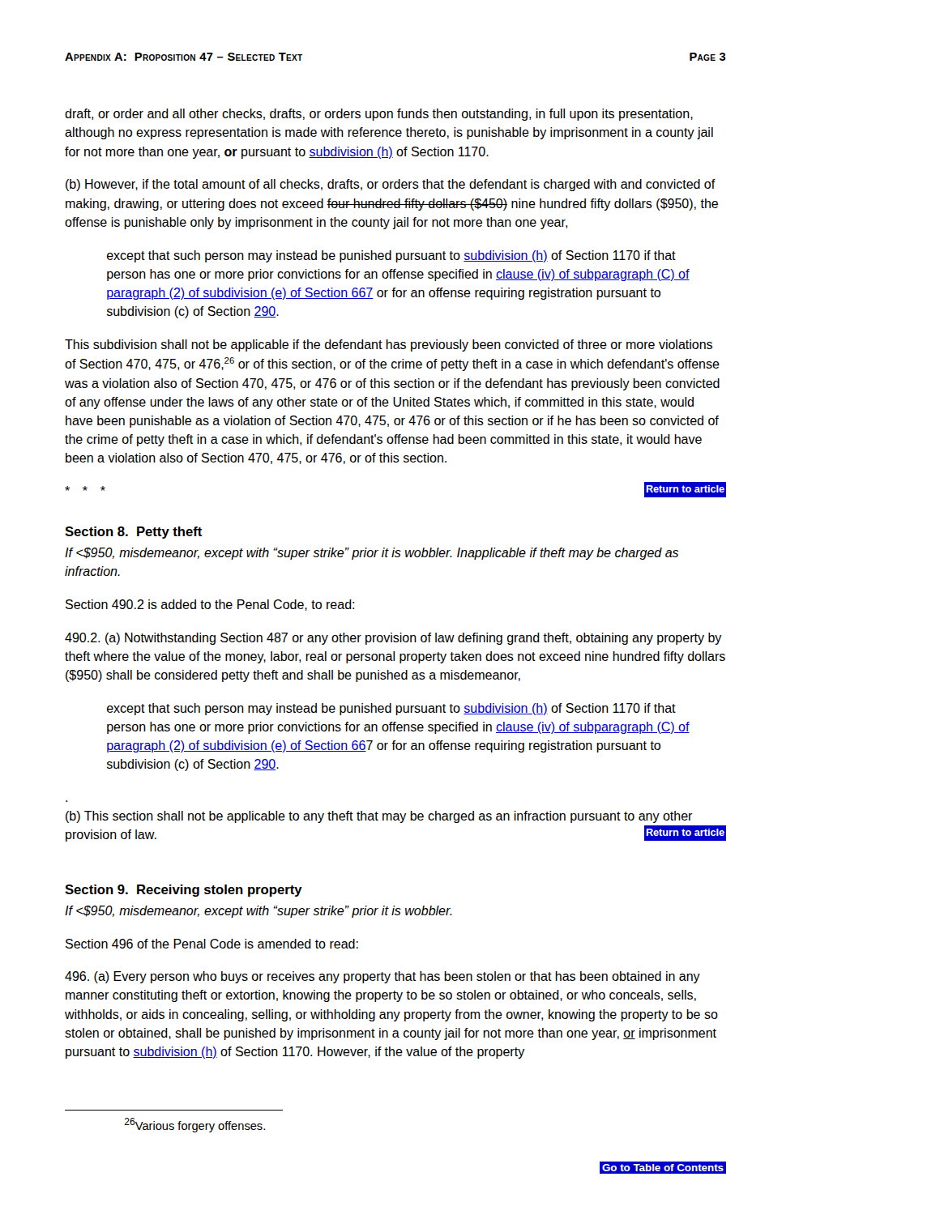Appendix A: Proposition 47 – Selected Text Page 3
draft, or order and all other checks, drafts, or orders upon funds then outstanding, in full upon its presentation, although no express representation is made with reference thereto, is punishable by imprisonment in a county jail for not more than one year, or pursuant to subdivision (h) of Section 1170.
(b) However, if the total amount of all checks, drafts, or orders that the defendant is charged with and convicted of making, drawing, or uttering does not exceed four hundred fifty dollars ($450) nine hundred fifty dollars ($950), the offense is punishable only by imprisonment in the county jail for not more than one year,
except that such person may instead be punished pursuant to subdivision (h) of Section 1170 if that person has one or more prior convictions for an offense specified in clause (iv) of subparagraph (C) of paragraph (2) of subdivision (e) of Section 667 or for an offense requiring registration pursuant to subdivision (c) of Section 290.
This subdivision shall not be applicable if the defendant has previously been convicted of three or more violations of Section 470, 475, or 476,26 or of this section, or of the crime of petty theft in a case in which defendant's offense was a violation also of Section 470, 475, or 476 or of this section or if the defendant has previously been convicted of any offense under the laws of any other state or of the United States which, if committed in this state, would have been punishable as a violation of Section 470, 475, or 476 or of this section or if he has been so convicted of the crime of petty theft in a case in which, if defendant's offense had been committed in this state, it would have been a violation also of Section 470, 475, or 476, or of this section.
* * *Return to article
Section 8. Petty theft
If <$950, misdemeanor, except with “super strike” prior it is wobbler. Inapplicable if theft may be charged as infraction.
Section 490.2 is added to the Penal Code, to read:
490.2. (a) Notwithstanding Section 487 or any other provision of law defining grand theft, obtaining any property by theft where the value of the money, labor, real or personal property taken does not exceed nine hundred fifty dollars ($950) shall be considered petty theft and shall be punished as a misdemeanor,
except that such person may instead be punished pursuant to subdivision (h) of Section 1170 if that person has one or more prior convictions for an offense specified in clause (iv) of subparagraph (C) of paragraph (2) of subdivision (e) of Section 667 or for an offense requiring registration pursuant to subdivision (c) of Section 290.
.
(b) This section shall not be applicable to any theft that may be charged as an infraction pursuant to any other provision of law.Return to article
Section 9. Receiving stolen property
If <$950, misdemeanor, except with “super strike” prior it is wobbler.
Section 496 of the Penal Code is amended to read:
496. (a) Every person who buys or receives any property that has been stolen or that has been obtained in any manner constituting theft or extortion, knowing the property to be so stolen or obtained, or who conceals, sells, withholds, or aids in concealing, selling, or withholding any property from the owner, knowing the property to be so stolen or obtained, shall be punished by imprisonment in a county jail for not more than one year, or imprisonment pursuant to subdivision (h) of Section 1170. However, if the value of the property
26Various forgery offenses.
Go to Table of Contents